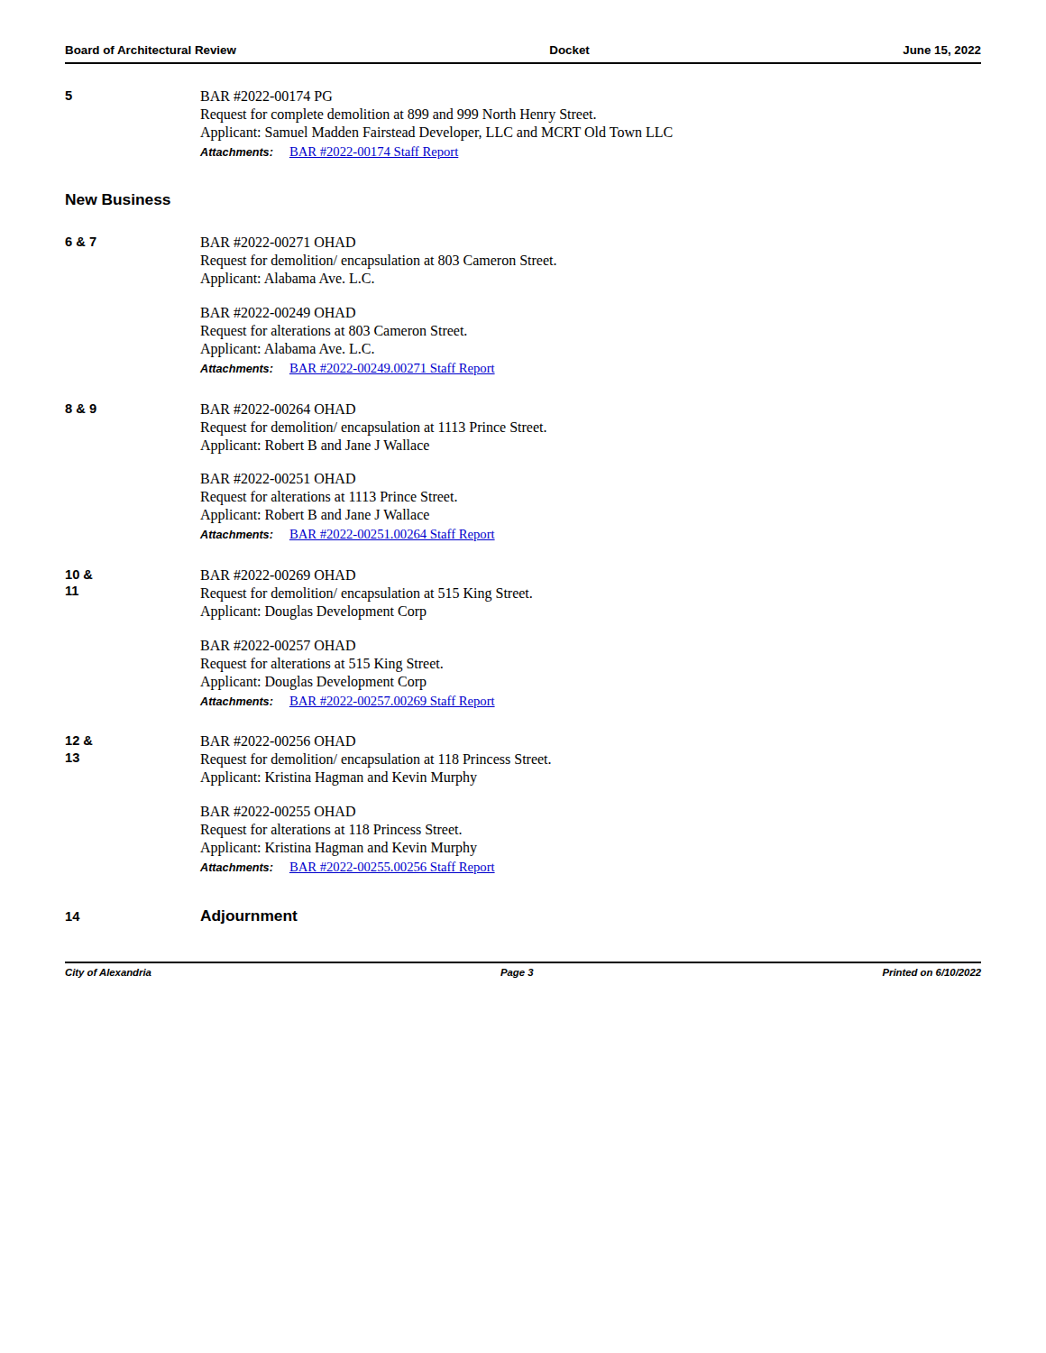Board of Architectural Review
Docket
June 15, 2022
5
BAR #2022-00174 PG
Request for complete demolition at 899 and 999 North Henry Street.
Applicant: Samuel Madden Fairstead Developer, LLC and MCRT Old Town LLC
Attachments: BAR #2022-00174 Staff Report
New Business
6 & 7
BAR #2022-00271 OHAD
Request for demolition/ encapsulation at 803 Cameron Street.
Applicant: Alabama Ave. L.C.
BAR #2022-00249 OHAD
Request for alterations at 803 Cameron Street.
Applicant: Alabama Ave. L.C.
Attachments: BAR #2022-00249.00271 Staff Report
8 & 9
BAR #2022-00264 OHAD
Request for demolition/ encapsulation at 1113 Prince Street.
Applicant: Robert B and Jane J Wallace
BAR #2022-00251 OHAD
Request for alterations at 1113 Prince Street.
Applicant: Robert B and Jane J Wallace
Attachments: BAR #2022-00251.00264 Staff Report
10 &11
BAR #2022-00269 OHAD
Request for demolition/ encapsulation at 515 King Street.
Applicant: Douglas Development Corp
BAR #2022-00257 OHAD
Request for alterations at 515 King Street.
Applicant: Douglas Development Corp
Attachments: BAR #2022-00257.00269 Staff Report
12 &13
BAR #2022-00256 OHAD
Request for demolition/ encapsulation at 118 Princess Street.
Applicant: Kristina Hagman and Kevin Murphy
BAR #2022-00255 OHAD
Request for alterations at 118 Princess Street.
Applicant: Kristina Hagman and Kevin Murphy
Attachments: BAR #2022-00255.00256 Staff Report
14
Adjournment
City of Alexandria
Page 3
Printed on 6/10/2022